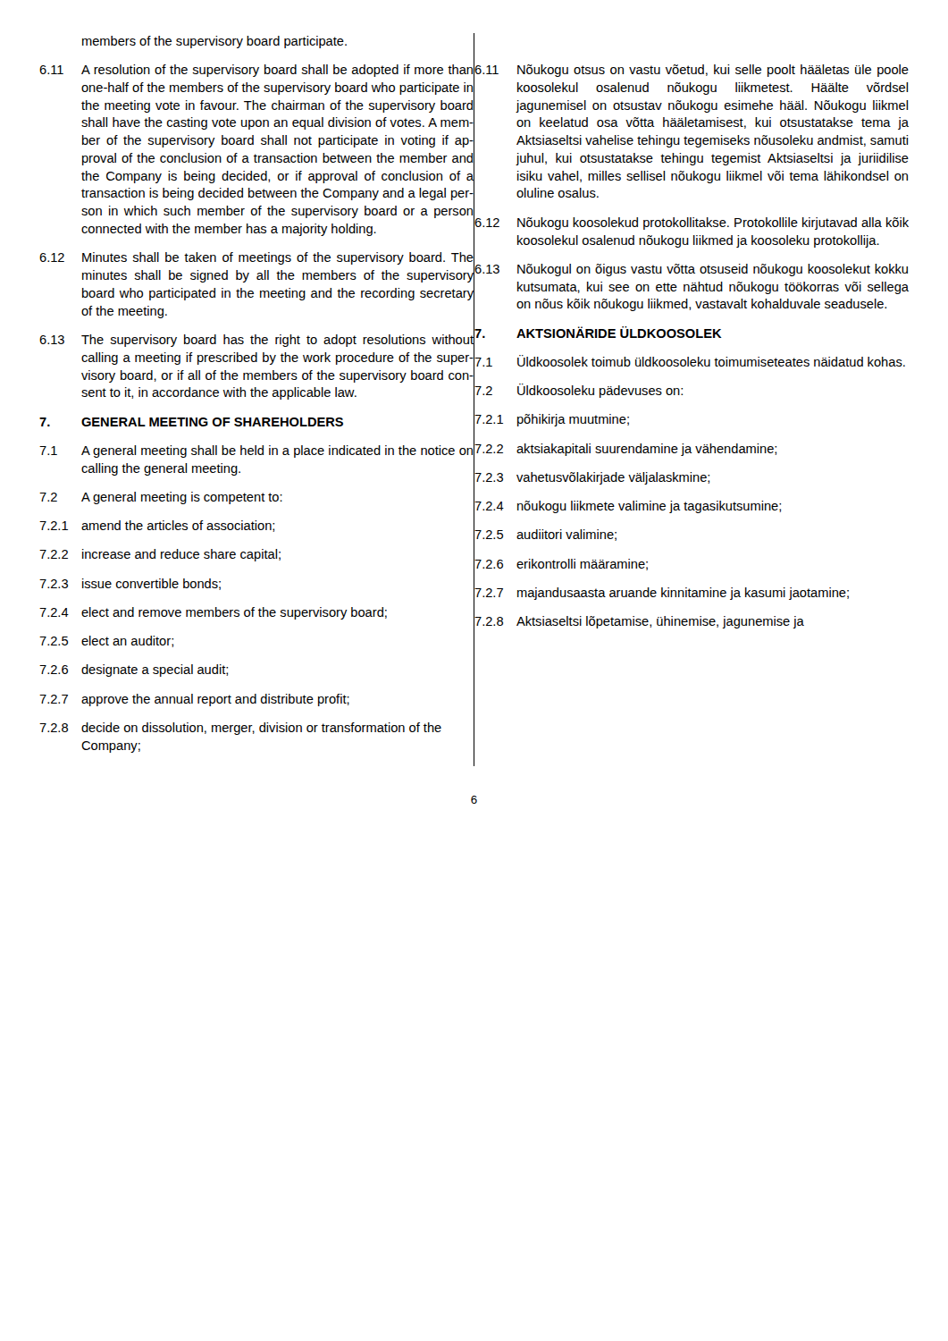| / / members of the supervisory board participate. / / 6.11 / A resolution of the supervisory board shall be adopted if more than one-half of the members of the supervisory board who participate in the meeting vote in favour. The chairman of the supervisory board shall have the casting vote upon an equal division of votes. A member of the supervisory board shall not participate in voting if approval of the conclusion of a transaction between the member and the Company is being decided, or if approval of conclusion of a transaction is being decided between the Company and a legal person in which such member of the supervisory board or a person connected with the member has a majority holding. / / 6.12 / Minutes shall be taken of meetings of the supervisory board. The minutes shall be signed by all the members of the supervisory board who participated in the meeting and the recording secretary of the meeting. / / 6.13 / The supervisory board has the right to adopt resolutions without calling a meeting if prescribed by the work procedure of the supervisory board, or if all of the members of the supervisory board consent to it, in accordance with the applicable law. / / 7. / General meeting of shareholders / / 7.1 / A general meeting shall be held in a place indicated in the notice on calling the general meeting. / / 7.2 / A general meeting is competent to: / / 7.2.1 / amend the articles of association; / / 7.2.2 / increase and reduce share capital; / / 7.2.3 / issue convertible bonds; / / 7.2.4 / elect and remove members of the supervisory board; / / 7.2.5 / elect an auditor; / / 7.2.6 / designate a special audit; / / 7.2.7 / approve the annual report and distribute profit; / / 7.2.8 / decide on dissolution, merger, division or transformation of the Company; / | / 6.11 / Nõukogu otsus on vastu võetud, kui selle poolt hääletas üle poole koosolekul osalenud nõukogu liikmetest. Häälte võrdsel jagunemisel on otsustav nõukogu esimehe hääl. Nõukogu liikmel on keelatud osa võtta hääletamisest, kui otsustatakse tema ja Aktsiaseltsi vahelise tehingu tegemiseks nõusoleku andmist, samuti juhul, kui otsustatakse tehingu tegemist Aktsiaseltsi ja juriidilise isiku vahel, milles sellisel nõukogu liikmel või tema lähikondsel on oluline osalus. / / 6.12 / Nõukogu koosolekud protokollitakse. Protokollile kirjutavad alla kõik koosolekul osalenud nõukogu liikmed ja koosoleku protokollija. / / 6.13 / Nõukogul on õigus vastu võtta otsuseid nõukogu koosolekut kokku kutsumata, kui see on ette nähtud nõukogu töökorras või sellega on nõus kõik nõukogu liikmed, vastavalt kohalduvale seadusele. / / 7. / Aktsionäride üldkoosolek / / 7.1 / Üldkoosolek toimub üldkoosoleku toimumiseteates näidatud kohas. / / 7.2 / Üldkoosoleku pädevuses on: / / 7.2.1 / põhikirja muutmine; / / 7.2.2 / aktsiakapitali suurendamine ja vähendamine; / / 7.2.3 / vahetusvõlakirjade väljalaskmine; / / 7.2.4 / nõukogu liikmete valimine ja tagasikutsumine; / / 7.2.5 / audiitori valimine; / / 7.2.6 / erikontrolli määramine; / / 7.2.7 / majandusaasta aruande kinnitamine ja kasumi jaotamine; / / 7.2.8 / Aktsiaseltsi lõpetamise, ühinemise, jagunemise ja / |
6